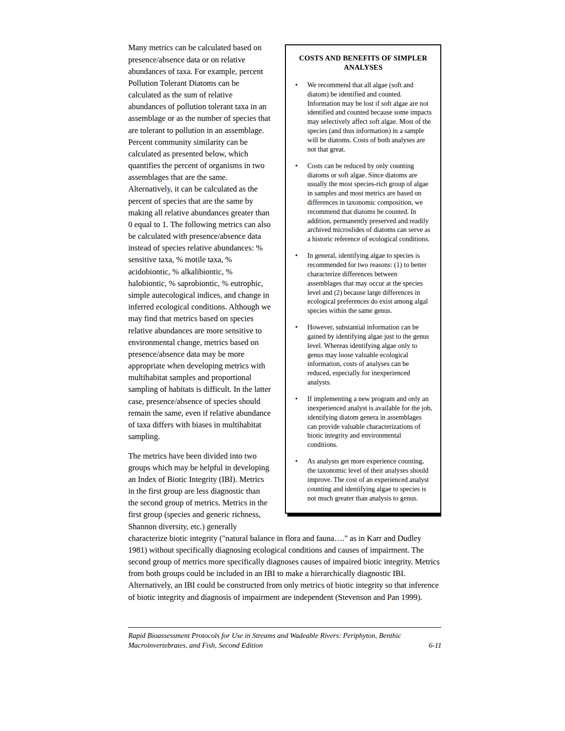COSTS AND BENEFITS OF SIMPLER ANALYSES
We recommend that all algae (soft and diatom) be identified and counted. Information may be lost if soft algae are not identified and counted because some impacts may selectively affect soft algae. Most of the species (and thus information) in a sample will be diatoms. Costs of both analyses are not that great.
Costs can be reduced by only counting diatoms or soft algae. Since diatoms are usually the most species-rich group of algae in samples and most metrics are based on differences in taxonomic composition, we recommend that diatoms be counted. In addition, permanently preserved and readily archived microslides of diatoms can serve as a historic reference of ecological conditions.
In general, identifying algae to species is recommended for two reasons: (1) to better characterize differences between assemblages that may occur at the species level and (2) because large differences in ecological preferences do exist among algal species within the same genus.
However, substantial information can be gained by identifying algae just to the genus level. Whereas identifying algae only to genus may loose valuable ecological information, costs of analyses can be reduced, especially for inexperienced analysts.
If implementing a new program and only an inexperienced analyst is available for the job, identifying diatom genera in assemblages can provide valuable characterizations of biotic integrity and environmental conditions.
As analysts get more experience counting, the taxonomic level of their analyses should improve. The cost of an experienced analyst counting and identifying algae to species is not much greater than analysis to genus.
Many metrics can be calculated based on presence/absence data or on relative abundances of taxa. For example, percent Pollution Tolerant Diatoms can be calculated as the sum of relative abundances of pollution tolerant taxa in an assemblage or as the number of species that are tolerant to pollution in an assemblage. Percent community similarity can be calculated as presented below, which quantifies the percent of organisms in two assemblages that are the same. Alternatively, it can be calculated as the percent of species that are the same by making all relative abundances greater than 0 equal to 1. The following metrics can also be calculated with presence/absence data instead of species relative abundances: % sensitive taxa, % motile taxa, % acidobiontic, % alkalibiontic, % halobiontic, % saprobiontic, % eutrophic, simple autecological indices, and change in inferred ecological conditions. Although we may find that metrics based on species relative abundances are more sensitive to environmental change, metrics based on presence/absence data may be more appropriate when developing metrics with multihabitat samples and proportional sampling of habitats is difficult. In the latter case, presence/absence of species should remain the same, even if relative abundance of taxa differs with biases in multihabitat sampling.
The metrics have been divided into two groups which may be helpful in developing an Index of Biotic Integrity (IBI). Metrics in the first group are less diagnostic than the second group of metrics. Metrics in the first group (species and generic richness, Shannon diversity, etc.) generally characterize biotic integrity ("natural balance in flora and fauna…." as in Karr and Dudley 1981) without specifically diagnosing ecological conditions and causes of impairment. The second group of metrics more specifically diagnoses causes of impaired biotic integrity. Metrics from both groups could be included in an IBI to make a hierarchically diagnostic IBI. Alternatively, an IBI could be constructed from only metrics of biotic integrity so that inference of biotic integrity and diagnosis of impairment are independent (Stevenson and Pan 1999).
Rapid Bioassessment Protocols for Use in Streams and Wadeable Rivers: Periphyton, Benthic Macroinvertebrates, and Fish, Second Edition 6-11